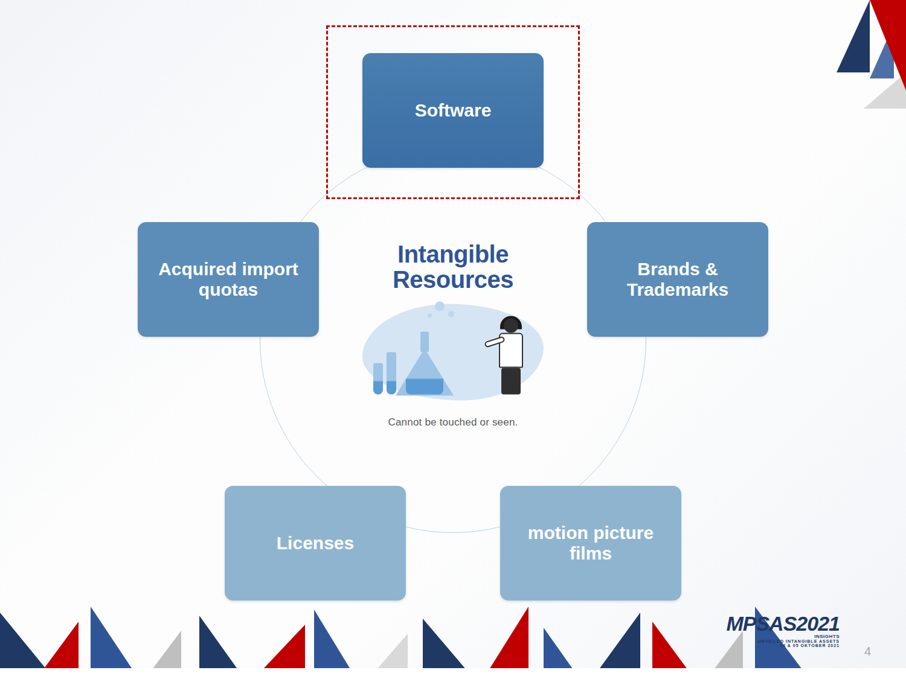Intangible
Resources
Cannot be touched or seen.
Software
Acquired import quotas
Brands & Trademarks
Licenses
motion picture films
MPSAS2021
INSIGHTS UNVEILED INTANGIBLE ASSETS 04 & 05 OKTOBER 2021
4